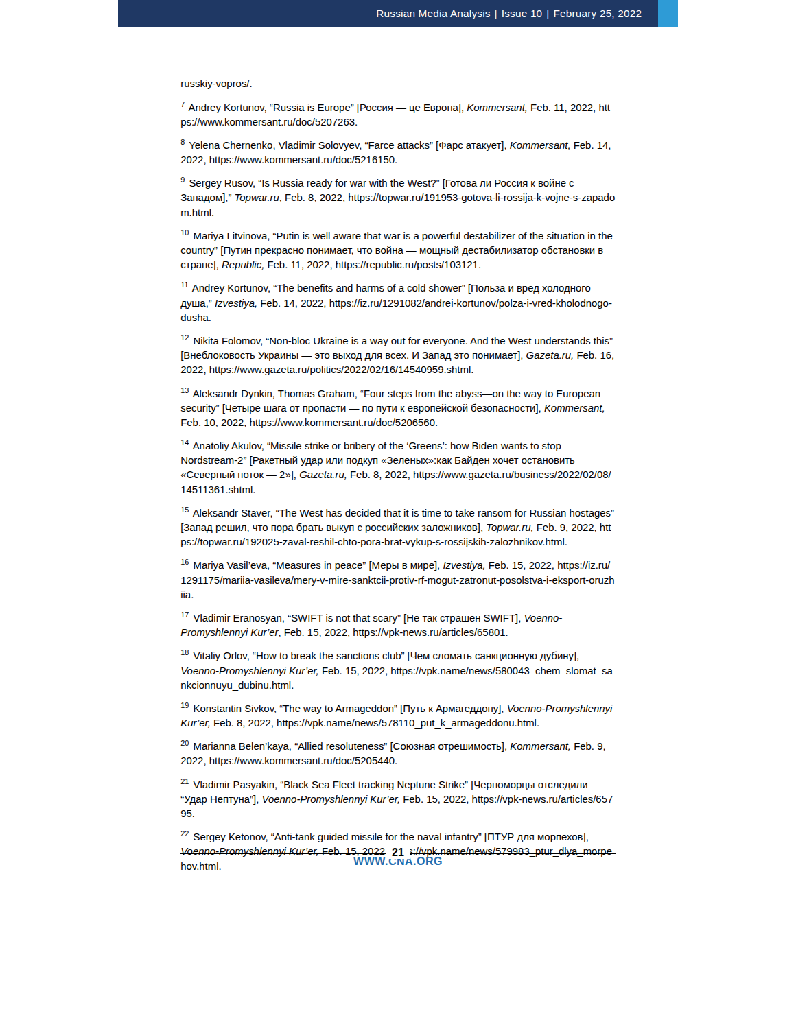Russian Media Analysis|Issue 10|February 25, 2022
russkiy-vopros/.
7 Andrey Kortunov, “Russia is Europe” [Россия — це Европа], Kommersant, Feb. 11, 2022, https://www.kommersant.ru/doc/5207263.
8 Yelena Chernenko, Vladimir Solovyev, “Farce attacks” [Фарс атакует], Kommersant, Feb. 14, 2022, https://www.kommersant.ru/doc/5216150.
9 Sergey Rusov, “Is Russia ready for war with the West?” [Готова ли Россия к войне с Западом],” Topwar.ru, Feb. 8, 2022, https://topwar.ru/191953-gotova-li-rossija-k-vojne-s-zapadom.html.
10 Mariya Litvinova, “Putin is well aware that war is a powerful destabilizer of the situation in the country” [Путин прекрасно понимает, что война — мощный дестабилизатор обстановки в стране], Republic, Feb. 11, 2022, https://republic.ru/posts/103121.
11 Andrey Kortunov, “The benefits and harms of a cold shower” [Польза и вред холодного душа,” Izvestiya, Feb. 14, 2022, https://iz.ru/1291082/andrei-kortunov/polza-i-vred-kholodnogo-dusha.
12 Nikita Folomov, “Non-bloc Ukraine is a way out for everyone. And the West understands this” [Внеблоковость Украины — это выход для всех. И Запад это понимает], Gazeta.ru, Feb. 16, 2022, https://www.gazeta.ru/politics/2022/02/16/14540959.shtml.
13 Aleksandr Dynkin, Thomas Graham, “Four steps from the abyss—on the way to European security” [Четыре шага от пропасти — по пути к европейской безопасности], Kommersant, Feb. 10, 2022, https://www.kommersant.ru/doc/5206560.
14 Anatoliy Akulov, “Missile strike or bribery of the ‘Greens’: how Biden wants to stop Nordstream-2” [Ракетный удар или подкуп «Зеленых»:как Байден хочет остановить «Северный поток — 2»], Gazeta.ru, Feb. 8, 2022, https://www.gazeta.ru/business/2022/02/08/14511361.shtml.
15 Aleksandr Staver, “The West has decided that it is time to take ransom for Russian hostages” [Запад решил, что пора брать выкуп с российских заложников], Topwar.ru, Feb. 9, 2022, https://topwar.ru/192025-zaval-reshil-chto-pora-brat-vykup-s-rossijskih-zalozhnikov.html.
16 Mariya Vasil’eva, “Measures in peace” [Меры в мире], Izvestiya, Feb. 15, 2022, https://iz.ru/1291175/mariia-vasileva/mery-v-mire-sanktcii-protiv-rf-mogut-zatronut-posolstva-i-eksport-oruzhiia.
17 Vladimir Eranosyan, “SWIFT is not that scary” [Не так страшен SWIFT], Voenno-Promyshlennyi Kur’er, Feb. 15, 2022, https://vpk-news.ru/articles/65801.
18 Vitaliy Orlov, “How to break the sanctions club” [Чем сломать санкционную дубину], Voenno-Promyshlennyi Kur’er, Feb. 15, 2022, https://vpk.name/news/580043_chem_slomat_sankcionnuyu_dubinu.html.
19 Konstantin Sivkov, “The way to Armageddon” [Путь к Армагеддону], Voenno-Promyshlennyi Kur’er, Feb. 8, 2022, https://vpk.name/news/578110_put_k_armageddonu.html.
20 Marianna Belen’kaya, “Allied resoluteness” [Союзная отрешимость], Kommersant, Feb. 9, 2022, https://www.kommersant.ru/doc/5205440.
21 Vladimir Pasyakin, “Black Sea Fleet tracking Neptune Strike” [Черноморцы отследили “Удар Нептуна”], Voenno-Promyshlennyi Kur’er, Feb. 15, 2022, https://vpk-news.ru/articles/65795.
22 Sergey Ketonov, “Anti-tank guided missile for the naval infantry” [ПТУР для морпехов], Voenno-Promyshlennyi Kur’er, Feb. 15, 2022, https://vpk.name/news/579983_ptur_dlya_morpehov.html.
21
WWW.CNA.ORG